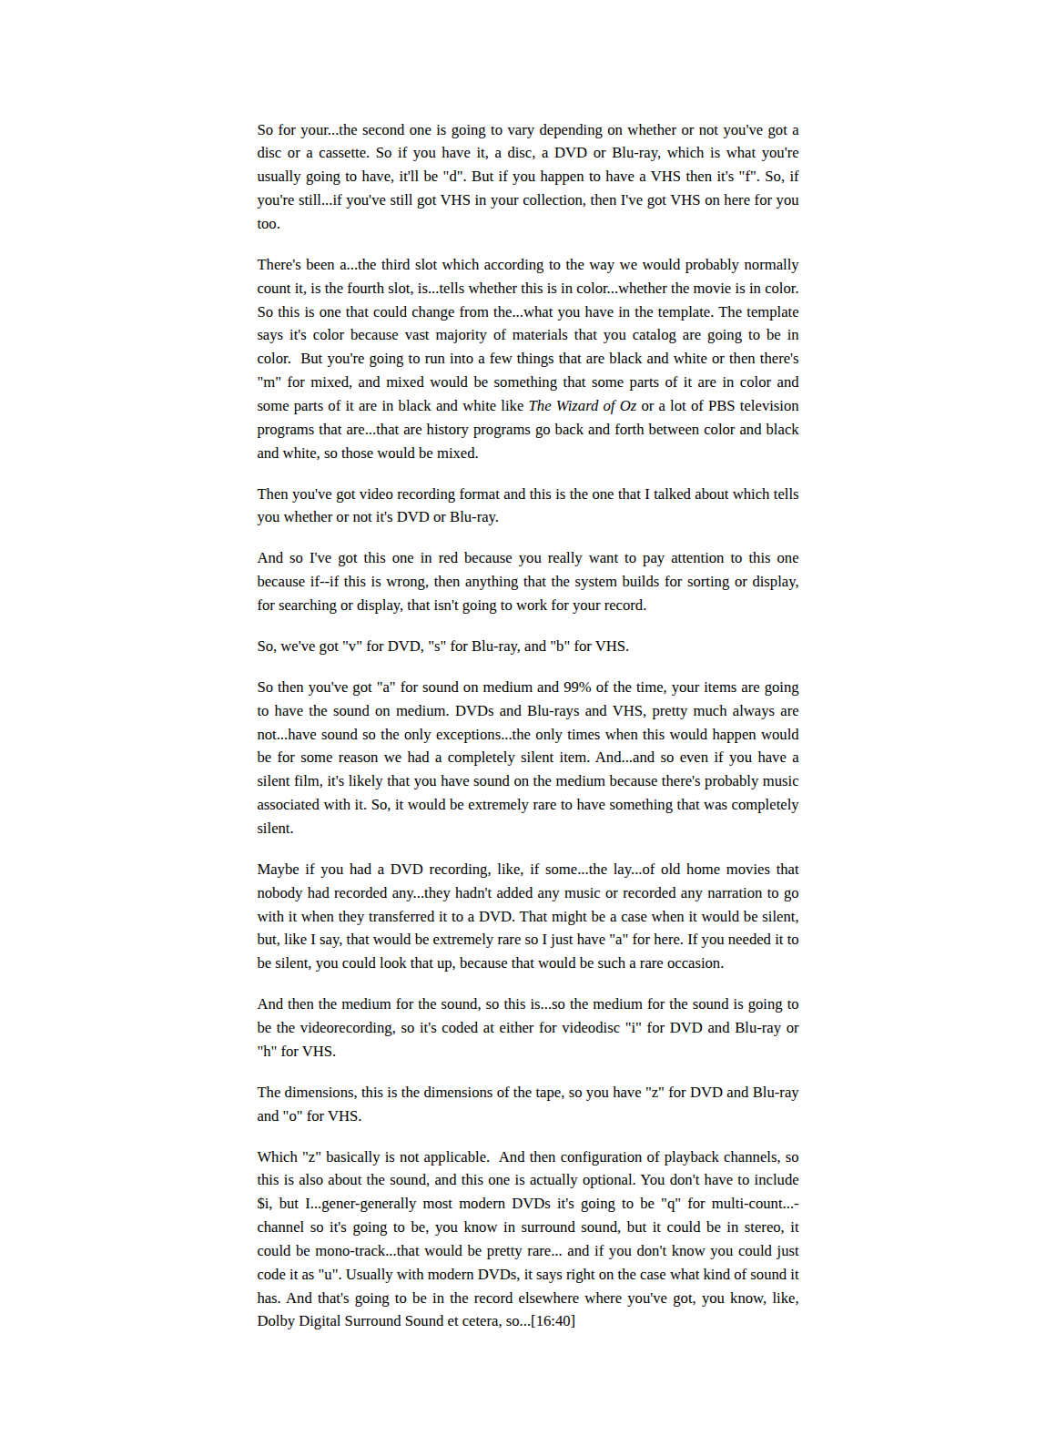So for your...the second one is going to vary depending on whether or not you've got a disc or a cassette. So if you have it, a disc, a DVD or Blu-ray, which is what you're usually going to have, it'll be "d". But if you happen to have a VHS then it's "f". So, if you're still...if you've still got VHS in your collection, then I've got VHS on here for you too.
There's been a...the third slot which according to the way we would probably normally count it, is the fourth slot, is...tells whether this is in color...whether the movie is in color. So this is one that could change from the...what you have in the template. The template says it's color because vast majority of materials that you catalog are going to be in color. But you're going to run into a few things that are black and white or then there's "m" for mixed, and mixed would be something that some parts of it are in color and some parts of it are in black and white like The Wizard of Oz or a lot of PBS television programs that are...that are history programs go back and forth between color and black and white, so those would be mixed.
Then you've got video recording format and this is the one that I talked about which tells you whether or not it's DVD or Blu-ray.
And so I've got this one in red because you really want to pay attention to this one because if--if this is wrong, then anything that the system builds for sorting or display, for searching or display, that isn't going to work for your record.
So, we've got "v" for DVD, "s" for Blu-ray, and "b" for VHS.
So then you've got "a" for sound on medium and 99% of the time, your items are going to have the sound on medium. DVDs and Blu-rays and VHS, pretty much always are not...have sound so the only exceptions...the only times when this would happen would be for some reason we had a completely silent item. And...and so even if you have a silent film, it's likely that you have sound on the medium because there's probably music associated with it. So, it would be extremely rare to have something that was completely silent.
Maybe if you had a DVD recording, like, if some...the lay...of old home movies that nobody had recorded any...they hadn't added any music or recorded any narration to go with it when they transferred it to a DVD. That might be a case when it would be silent, but, like I say, that would be extremely rare so I just have "a" for here. If you needed it to be silent, you could look that up, because that would be such a rare occasion.
And then the medium for the sound, so this is...so the medium for the sound is going to be the videorecording, so it's coded at either for videodisc "i" for DVD and Blu-ray or "h" for VHS.
The dimensions, this is the dimensions of the tape, so you have "z" for DVD and Blu-ray and "o" for VHS.
Which "z" basically is not applicable. And then configuration of playback channels, so this is also about the sound, and this one is actually optional. You don't have to include $i, but I...gener-generally most modern DVDs it's going to be "q" for multi-count...-channel so it's going to be, you know in surround sound, but it could be in stereo, it could be mono-track...that would be pretty rare... and if you don't know you could just code it as "u". Usually with modern DVDs, it says right on the case what kind of sound it has. And that's going to be in the record elsewhere where you've got, you know, like, Dolby Digital Surround Sound et cetera, so...[16:40]